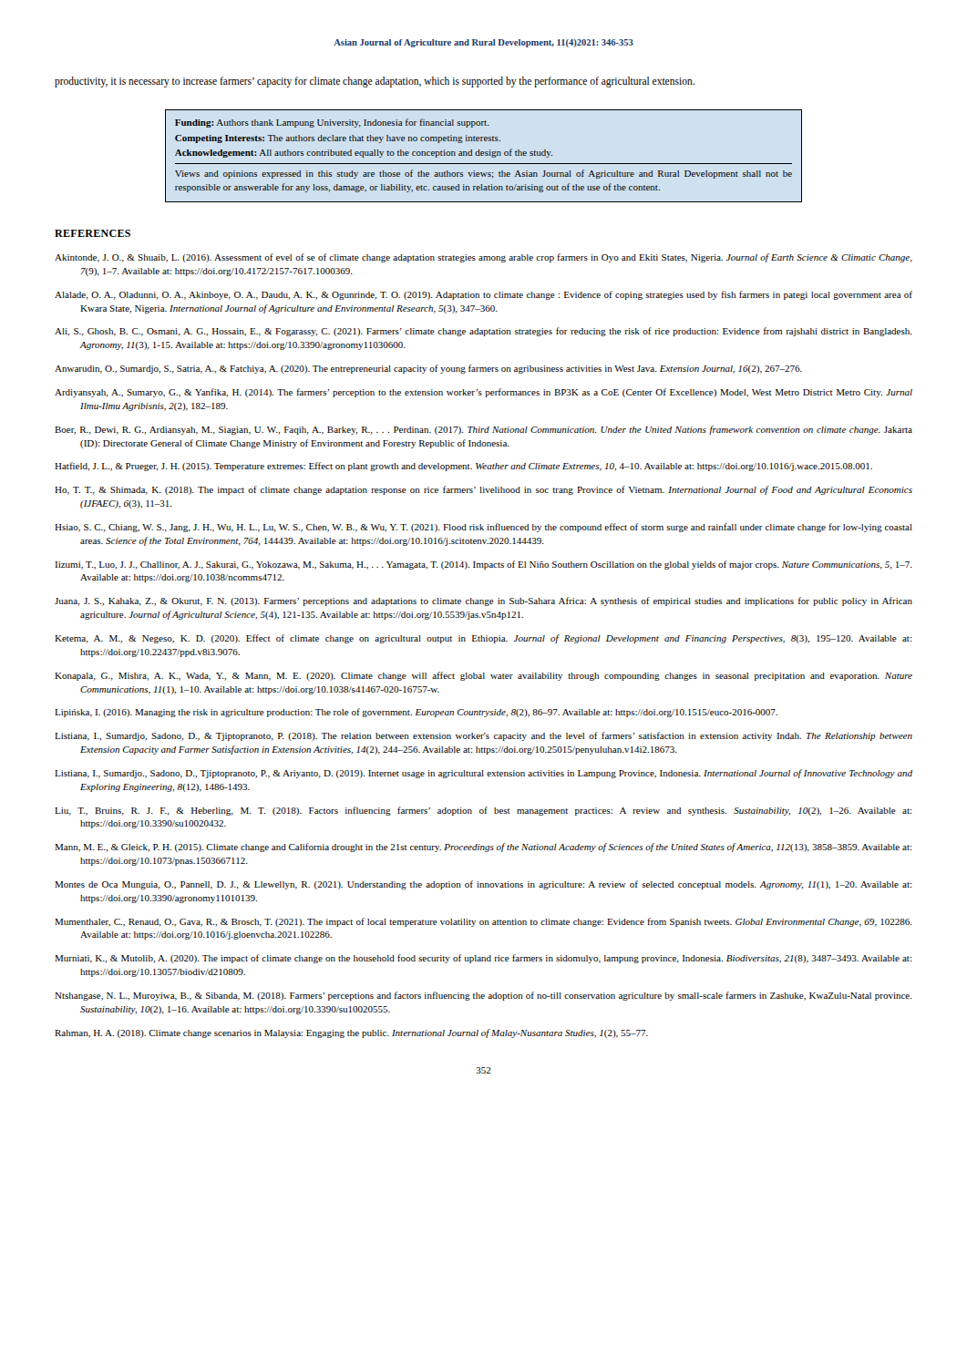Asian Journal of Agriculture and Rural Development, 11(4)2021: 346-353
productivity, it is necessary to increase farmers’ capacity for climate change adaptation, which is supported by the performance of agricultural extension.
Funding: Authors thank Lampung University, Indonesia for financial support.
Competing Interests: The authors declare that they have no competing interests.
Acknowledgement: All authors contributed equally to the conception and design of the study.
Views and opinions expressed in this study are those of the authors views; the Asian Journal of Agriculture and Rural Development shall not be responsible or answerable for any loss, damage, or liability, etc. caused in relation to/arising out of the use of the content.
REFERENCES
Akintonde, J. O., & Shuaib, L. (2016). Assessment of evel of se of climate change adaptation strategies among arable crop farmers in Oyo and Ekiti States, Nigeria. Journal of Earth Science & Climatic Change, 7(9), 1–7. Available at: https://doi.org/10.4172/2157-7617.1000369.
Alalade, O. A., Oladunni, O. A., Akinboye, O. A., Daudu, A. K., & Ogunrinde, T. O. (2019). Adaptation to climate change : Evidence of coping strategies used by fish farmers in pategi local government area of Kwara State, Nigeria. International Journal of Agriculture and Environmental Research, 5(3), 347–360.
Ali, S., Ghosh, B. C., Osmani, A. G., Hossain, E., & Fogarassy, C. (2021). Farmers’ climate change adaptation strategies for reducing the risk of rice production: Evidence from rajshahi district in Bangladesh. Agronomy, 11(3), 1-15. Available at: https://doi.org/10.3390/agronomy11030600.
Anwarudin, O., Sumardjo, S., Satria, A., & Fatchiya, A. (2020). The entrepreneurial capacity of young farmers on agribusiness activities in West Java. Extension Journal, 16(2), 267–276.
Ardiyansyah, A., Sumaryo, G., & Yanfika, H. (2014). The farmers’ perception to the extension worker’s performances in BP3K as a CoE (Center Of Excellence) Model, West Metro District Metro City. Jurnal Ilmu-Ilmu Agribisnis, 2(2), 182–189.
Boer, R., Dewi, R. G., Ardiansyah, M., Siagian, U. W., Faqih, A., Barkey, R., . . . Perdinan. (2017). Third National Communication. Under the United Nations framework convention on climate change. Jakarta (ID): Directorate General of Climate Change Ministry of Environment and Forestry Republic of Indonesia.
Hatfield, J. L., & Prueger, J. H. (2015). Temperature extremes: Effect on plant growth and development. Weather and Climate Extremes, 10, 4–10. Available at: https://doi.org/10.1016/j.wace.2015.08.001.
Ho, T. T., & Shimada, K. (2018). The impact of climate change adaptation response on rice farmers’ livelihood in soc trang Province of Vietnam. International Journal of Food and Agricultural Economics (IJFAEC), 6(3), 11–31.
Hsiao, S. C., Chiang, W. S., Jang, J. H., Wu, H. L., Lu, W. S., Chen, W. B., & Wu, Y. T. (2021). Flood risk influenced by the compound effect of storm surge and rainfall under climate change for low-lying coastal areas. Science of the Total Environment, 764, 144439. Available at: https://doi.org/10.1016/j.scitotenv.2020.144439.
Iizumi, T., Luo, J. J., Challinor, A. J., Sakurai, G., Yokozawa, M., Sakuma, H., . . . Yamagata, T. (2014). Impacts of El Niño Southern Oscillation on the global yields of major crops. Nature Communications, 5, 1–7. Available at: https://doi.org/10.1038/ncomms4712.
Juana, J. S., Kahaka, Z., & Okurut, F. N. (2013). Farmers’ perceptions and adaptations to climate change in Sub-Sahara Africa: A synthesis of empirical studies and implications for public policy in African agriculture. Journal of Agricultural Science, 5(4), 121-135. Available at: https://doi.org/10.5539/jas.v5n4p121.
Ketema, A. M., & Negeso, K. D. (2020). Effect of climate change on agricultural output in Ethiopia. Journal of Regional Development and Financing Perspectives, 8(3), 195–120. Available at: https://doi.org/10.22437/ppd.v8i3.9076.
Konapala, G., Mishra, A. K., Wada, Y., & Mann, M. E. (2020). Climate change will affect global water availability through compounding changes in seasonal precipitation and evaporation. Nature Communications, 11(1), 1–10. Available at: https://doi.org/10.1038/s41467-020-16757-w.
Lipińska, I. (2016). Managing the risk in agriculture production: The role of government. European Countryside, 8(2), 86–97. Available at: https://doi.org/10.1515/euco-2016-0007.
Listiana, I., Sumardjo, Sadono, D., & Tjiptopranoto, P. (2018). The relation between extension worker's capacity and the level of farmers’ satisfaction in extension activity Indah. The Relationship between Extension Capacity and Farmer Satisfaction in Extension Activities, 14(2), 244–256. Available at: https://doi.org/10.25015/penyuluhan.v14i2.18673.
Listiana, I., Sumardjo., Sadono, D., Tjiptopranoto, P., & Ariyanto, D. (2019). Internet usage in agricultural extension activities in Lampung Province, Indonesia. International Journal of Innovative Technology and Exploring Engineering, 8(12), 1486-1493.
Liu, T., Bruins, R. J. F., & Heberling, M. T. (2018). Factors influencing farmers’ adoption of best management practices: A review and synthesis. Sustainability, 10(2), 1–26. Available at: https://doi.org/10.3390/su10020432.
Mann, M. E., & Gleick, P. H. (2015). Climate change and California drought in the 21st century. Proceedings of the National Academy of Sciences of the United States of America, 112(13), 3858–3859. Available at: https://doi.org/10.1073/pnas.1503667112.
Montes de Oca Munguia, O., Pannell, D. J., & Llewellyn, R. (2021). Understanding the adoption of innovations in agriculture: A review of selected conceptual models. Agronomy, 11(1), 1–20. Available at: https://doi.org/10.3390/agronomy11010139.
Mumenthaler, C., Renaud, O., Gava, R., & Brosch, T. (2021). The impact of local temperature volatility on attention to climate change: Evidence from Spanish tweets. Global Environmental Change, 69, 102286. Available at: https://doi.org/10.1016/j.gloenvcha.2021.102286.
Murniati, K., & Mutolib, A. (2020). The impact of climate change on the household food security of upland rice farmers in sidomulyo, lampung province, Indonesia. Biodiversitas, 21(8), 3487–3493. Available at: https://doi.org/10.13057/biodiv/d210809.
Ntshangase, N. L., Muroyiwa, B., & Sibanda, M. (2018). Farmers’ perceptions and factors influencing the adoption of no-till conservation agriculture by small-scale farmers in Zashuke, KwaZulu-Natal province. Sustainability, 10(2), 1–16. Available at: https://doi.org/10.3390/su10020555.
Rahman, H. A. (2018). Climate change scenarios in Malaysia: Engaging the public. International Journal of Malay-Nusantara Studies, 1(2), 55–77.
352